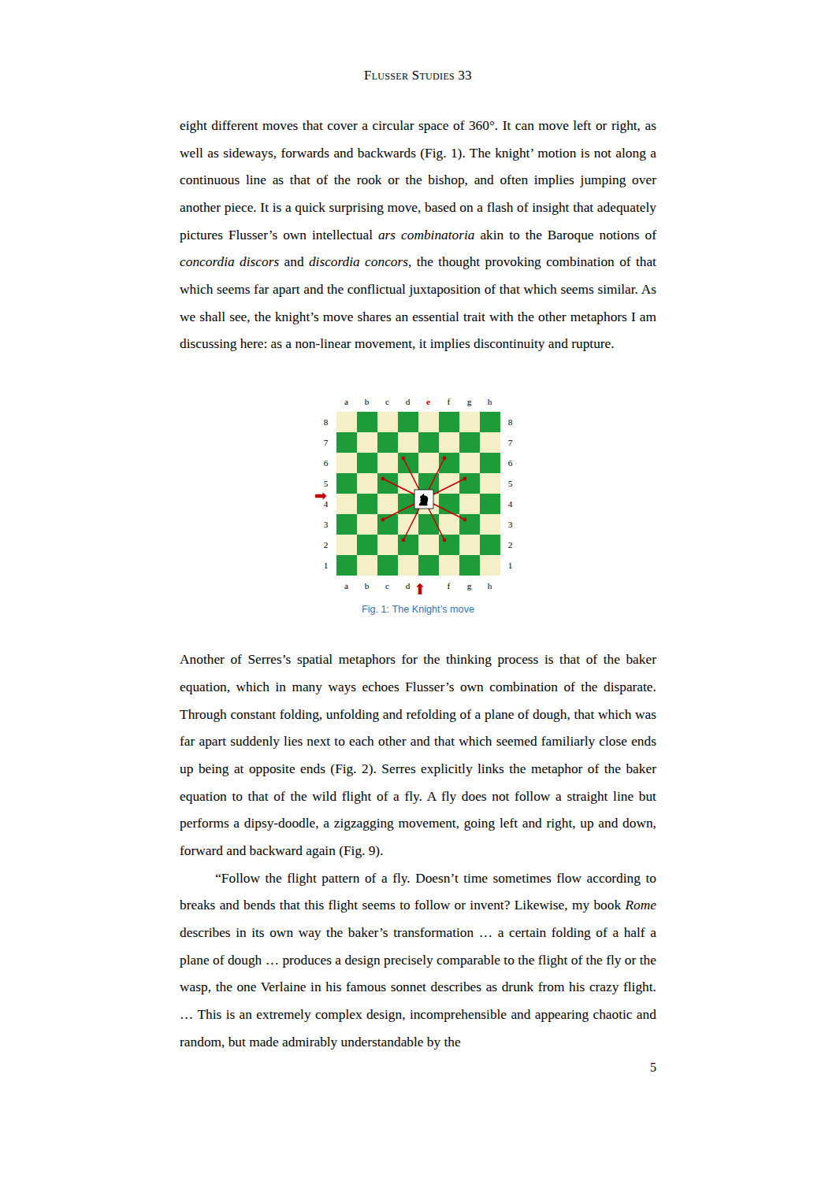Flusser Studies 33
eight different moves that cover a circular space of 360°. It can move left or right, as well as sideways, forwards and backwards (Fig. 1). The knight’ motion is not along a continuous line as that of the rook or the bishop, and often implies jumping over another piece. It is a quick surprising move, based on a flash of insight that adequately pictures Flusser’s own intellectual ars combinatoria akin to the Baroque notions of concordia discors and discordia concors, the thought provoking combination of that which seems far apart and the conflictual juxtaposition of that which seems similar. As we shall see, the knight’s move shares an essential trait with the other metaphors I am discussing here: as a non-linear movement, it implies discontinuity and rupture.
| | a | b | c | d | e | f | g | h | |
| 8 | | | | | | | | | 8 |
| 7 | | | | | | | | | 7 |
| 6 | | | | | | | | | 6 |
| 5 | | | | | | | | | 5 |
| 4 | | | | | | | | | 4 |
| 3 | | | | | | | | | 3 |
| 2 | | | | | | | | | 2 |
| 1 | | | | | | | | | 1 |
| | a | b | c | d | | f | g | h | |
➡
⬆
Fig. 1: The Knight’s move
Another of Serres’s spatial metaphors for the thinking process is that of the baker equation, which in many ways echoes Flusser’s own combination of the disparate. Through constant folding, unfolding and refolding of a plane of dough, that which was far apart suddenly lies next to each other and that which seemed familiarly close ends up being at opposite ends (Fig. 2). Serres explicitly links the metaphor of the baker equation to that of the wild flight of a fly. A fly does not follow a straight line but performs a dipsy-doodle, a zigzagging movement, going left and right, up and down, forward and backward again (Fig. 9).
“Follow the flight pattern of a fly. Doesn’t time sometimes flow according to breaks and bends that this flight seems to follow or invent? Likewise, my book Rome describes in its own way the baker’s transformation … a certain folding of a half a plane of dough … produces a design precisely comparable to the flight of the fly or the wasp, the one Verlaine in his famous sonnet describes as drunk from his crazy flight. … This is an extremely complex design, incomprehensible and appearing chaotic and random, but made admirably understandable by the
5